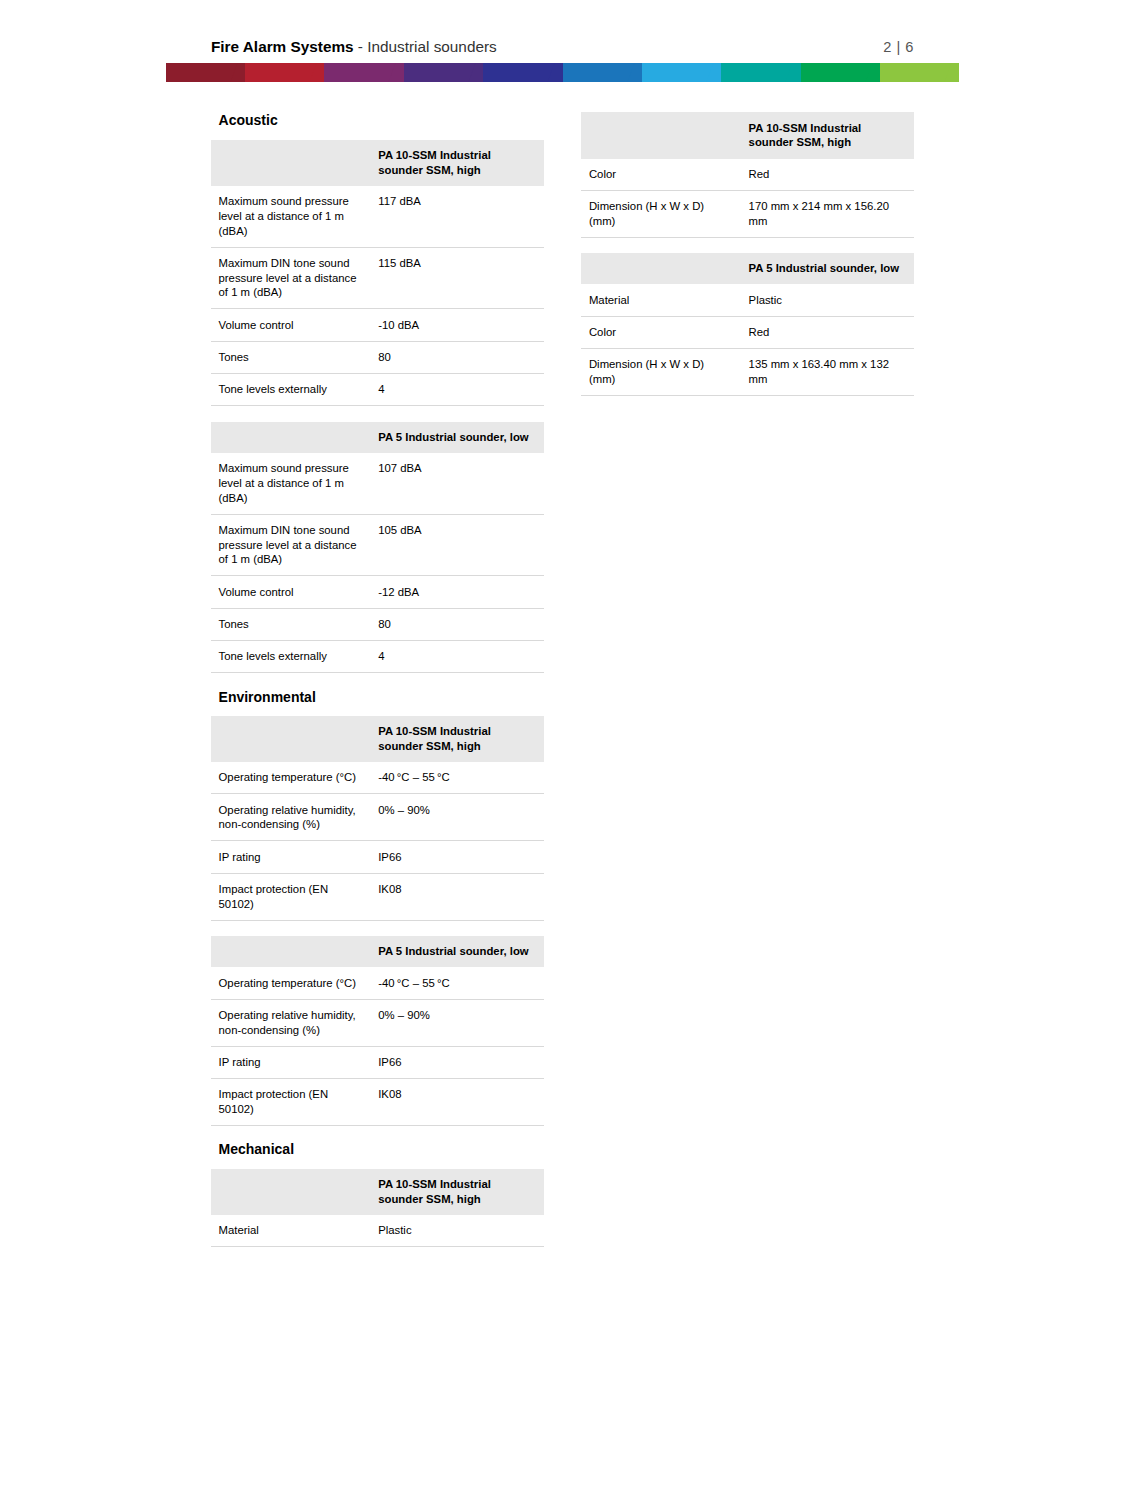Fire Alarm Systems - Industrial sounders
2 | 6
Acoustic
| | PA 10-SSM Industrial sounder SSM, high |
| --- | --- |
| Maximum sound pressure level at a distance of 1 m (dBA) | 117 dBA |
| Maximum DIN tone sound pressure level at a distance of 1 m (dBA) | 115 dBA |
| Volume control | -10 dBA |
| Tones | 80 |
| Tone levels externally | 4 |
| | PA 5 Industrial sounder, low |
| --- | --- |
| Maximum sound pressure level at a distance of 1 m (dBA) | 107 dBA |
| Maximum DIN tone sound pressure level at a distance of 1 m (dBA) | 105 dBA |
| Volume control | -12 dBA |
| Tones | 80 |
| Tone levels externally | 4 |
Environmental
| | PA 10-SSM Industrial sounder SSM, high |
| --- | --- |
| Operating temperature (°C) | -40 °C – 55 °C |
| Operating relative humidity, non-condensing (%) | 0% – 90% |
| IP rating | IP66 |
| Impact protection (EN 50102) | IK08 |
| | PA 5 Industrial sounder, low |
| --- | --- |
| Operating temperature (°C) | -40 °C – 55 °C |
| Operating relative humidity, non-condensing (%) | 0% – 90% |
| IP rating | IP66 |
| Impact protection (EN 50102) | IK08 |
Mechanical
| | PA 10-SSM Industrial sounder SSM, high |
| --- | --- |
| Material | Plastic |
| | PA 10-SSM Industrial sounder SSM, high |
| --- | --- |
| Color | Red |
| Dimension (H x W x D) (mm) | 170 mm x 214 mm x 156.20 mm |
| | PA 5 Industrial sounder, low |
| --- | --- |
| Material | Plastic |
| Color | Red |
| Dimension (H x W x D) (mm) | 135 mm x 163.40 mm x 132 mm |